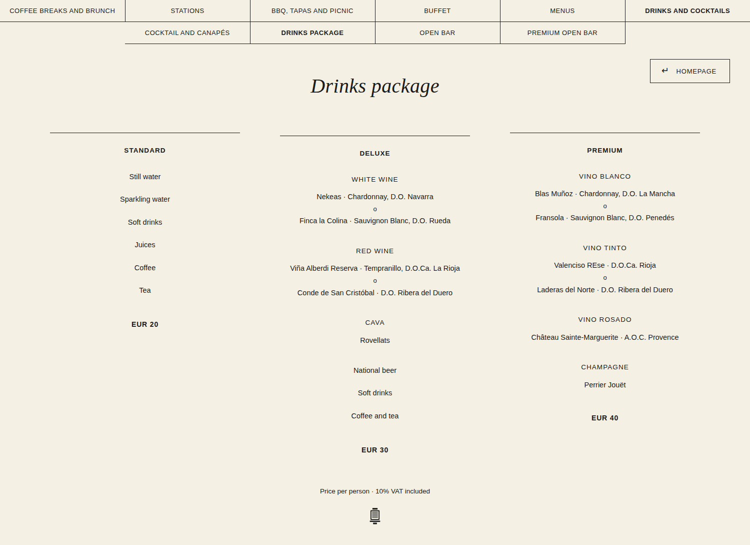| COFFEE BREAKS AND BRUNCH | STATIONS | BBQ, TAPAS AND PICNIC | BUFFET | MENUS | DRINKS AND COCKTAILS |
| | COCKTAIL AND CANAPÉS | DRINKS PACKAGE | OPEN BAR | PREMIUM OPEN BAR | |
↵ HOMEPAGE
Drinks package
Standard
Still water
Sparkling water
Soft drinks
Juices
Coffee
Tea
EUR 20
Deluxe
White wine
Nekeas · Chardonnay, D.O. Navarra
o
Finca la Colina · Sauvignon Blanc, D.O. Rueda
Red wine
Viña Alberdi Reserva · Tempranillo, D.O.Ca. La Rioja
o
Conde de San Cristóbal · D.O. Ribera del Duero
Cava
Rovellats
National beer
Soft drinks
Coffee and tea
EUR 30
Premium
Vino blanco
Blas Muñoz · Chardonnay, D.O. La Mancha
o
Fransola · Sauvignon Blanc, D.O. Penedés
Vino tinto
Valenciso REse · D.O.Ca. Rioja
o
Laderas del Norte · D.O. Ribera del Duero
Vino rosado
Château Sainte-Marguerite · A.O.C. Provence
Champagne
Perrier Jouët
EUR 40
Price per person · 10% VAT included